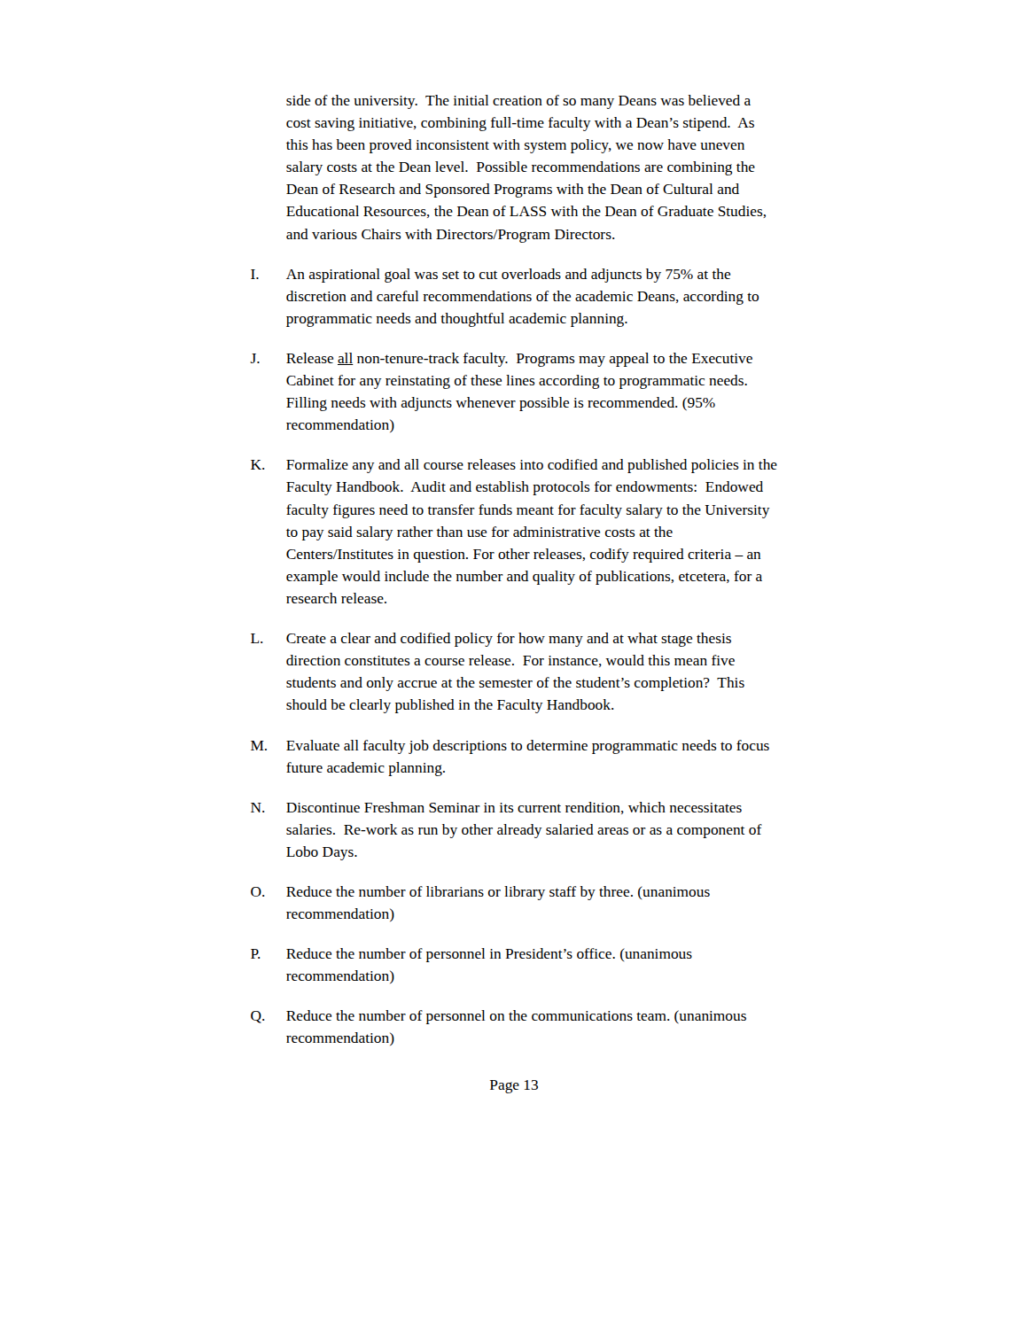side of the university. The initial creation of so many Deans was believed a cost saving initiative, combining full-time faculty with a Dean’s stipend. As this has been proved inconsistent with system policy, we now have uneven salary costs at the Dean level. Possible recommendations are combining the Dean of Research and Sponsored Programs with the Dean of Cultural and Educational Resources, the Dean of LASS with the Dean of Graduate Studies, and various Chairs with Directors/Program Directors.
I. An aspirational goal was set to cut overloads and adjuncts by 75% at the discretion and careful recommendations of the academic Deans, according to programmatic needs and thoughtful academic planning.
J. Release all non-tenure-track faculty. Programs may appeal to the Executive Cabinet for any reinstating of these lines according to programmatic needs. Filling needs with adjuncts whenever possible is recommended. (95% recommendation)
K. Formalize any and all course releases into codified and published policies in the Faculty Handbook. Audit and establish protocols for endowments: Endowed faculty figures need to transfer funds meant for faculty salary to the University to pay said salary rather than use for administrative costs at the Centers/Institutes in question. For other releases, codify required criteria – an example would include the number and quality of publications, etcetera, for a research release.
L. Create a clear and codified policy for how many and at what stage thesis direction constitutes a course release. For instance, would this mean five students and only accrue at the semester of the student’s completion? This should be clearly published in the Faculty Handbook.
M. Evaluate all faculty job descriptions to determine programmatic needs to focus future academic planning.
N. Discontinue Freshman Seminar in its current rendition, which necessitates salaries. Re-work as run by other already salaried areas or as a component of Lobo Days.
O. Reduce the number of librarians or library staff by three. (unanimous recommendation)
P. Reduce the number of personnel in President’s office. (unanimous recommendation)
Q. Reduce the number of personnel on the communications team. (unanimous recommendation)
Page 13